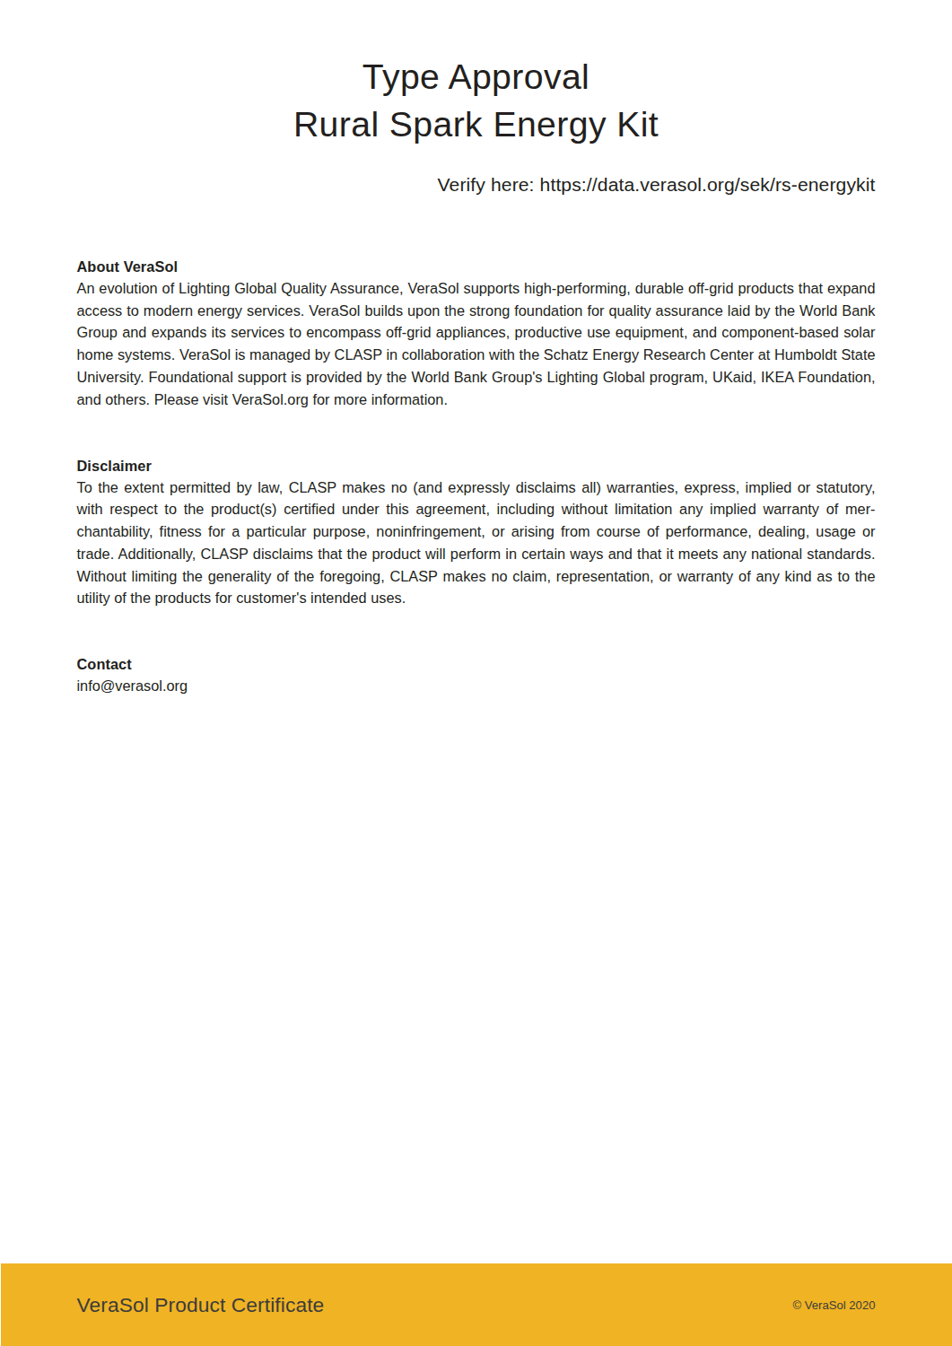Type Approval
Rural Spark Energy Kit
Verify here: https://data.verasol.org/sek/rs-energykit
About VeraSol
An evolution of Lighting Global Quality Assurance, VeraSol supports high-performing, durable off-grid products that expand access to modern energy services. VeraSol builds upon the strong foundation for quality assurance laid by the World Bank Group and expands its services to encompass off-grid appliances, productive use equipment, and component-based solar home systems. VeraSol is managed by CLASP in collaboration with the Schatz Energy Research Center at Humboldt State University. Foundational support is provided by the World Bank Group's Lighting Global program, UKaid, IKEA Foundation, and others. Please visit VeraSol.org for more information.
Disclaimer
To the extent permitted by law, CLASP makes no (and expressly disclaims all) warranties, express, implied or statutory, with respect to the product(s) certified under this agreement, including without limitation any implied warranty of merchantability, fitness for a particular purpose, noninfringement, or arising from course of performance, dealing, usage or trade. Additionally, CLASP disclaims that the product will perform in certain ways and that it meets any national standards. Without limiting the generality of the foregoing, CLASP makes no claim, representation, or warranty of any kind as to the utility of the products for customer's intended uses.
Contact
info@verasol.org
VeraSol Product Certificate
© VeraSol 2020